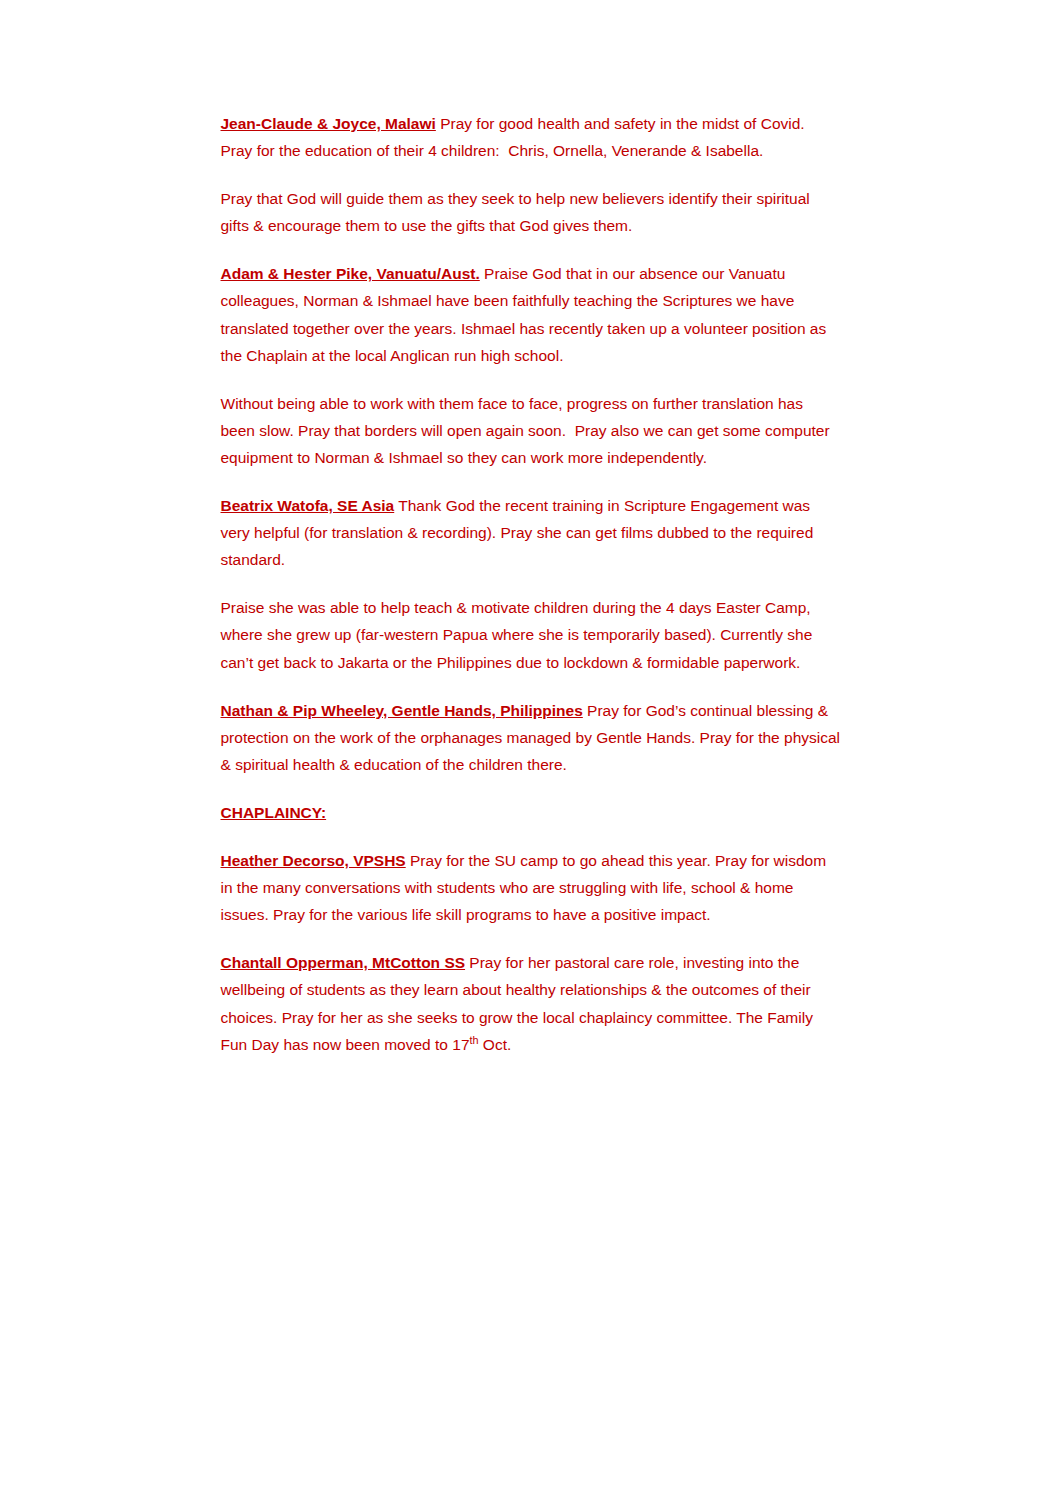Jean-Claude & Joyce, Malawi Pray for good health and safety in the midst of Covid. Pray for the education of their 4 children: Chris, Ornella, Venerande & Isabella.
Pray that God will guide them as they seek to help new believers identify their spiritual gifts & encourage them to use the gifts that God gives them.
Adam & Hester Pike, Vanuatu/Aust. Praise God that in our absence our Vanuatu colleagues, Norman & Ishmael have been faithfully teaching the Scriptures we have translated together over the years. Ishmael has recently taken up a volunteer position as the Chaplain at the local Anglican run high school.
Without being able to work with them face to face, progress on further translation has been slow. Pray that borders will open again soon. Pray also we can get some computer equipment to Norman & Ishmael so they can work more independently.
Beatrix Watofa, SE Asia Thank God the recent training in Scripture Engagement was very helpful (for translation & recording). Pray she can get films dubbed to the required standard.
Praise she was able to help teach & motivate children during the 4 days Easter Camp, where she grew up (far-western Papua where she is temporarily based). Currently she can’t get back to Jakarta or the Philippines due to lockdown & formidable paperwork.
Nathan & Pip Wheeley, Gentle Hands, Philippines Pray for God’s continual blessing & protection on the work of the orphanages managed by Gentle Hands. Pray for the physical & spiritual health & education of the children there.
CHAPLAINCY:
Heather Decorso, VPSHS Pray for the SU camp to go ahead this year. Pray for wisdom in the many conversations with students who are struggling with life, school & home issues. Pray for the various life skill programs to have a positive impact.
Chantall Opperman, MtCotton SS Pray for her pastoral care role, investing into the wellbeing of students as they learn about healthy relationships & the outcomes of their choices. Pray for her as she seeks to grow the local chaplaincy committee. The Family Fun Day has now been moved to 17th Oct.